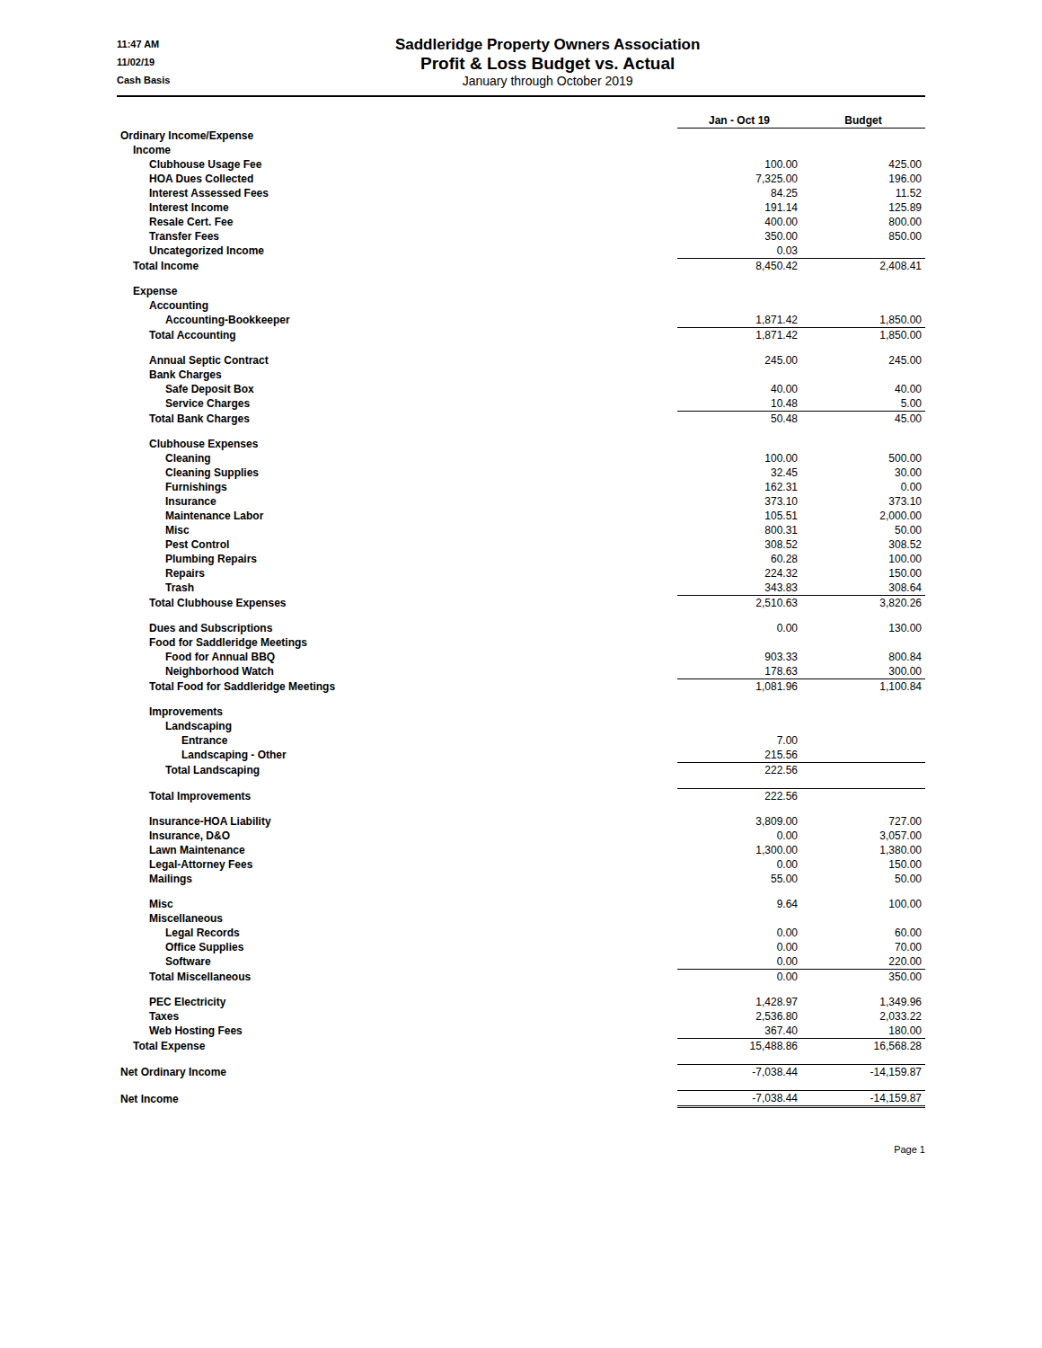11:47 AM
11/02/19
Cash Basis
Saddleridge Property Owners Association
Profit & Loss Budget vs. Actual
January through October 2019
| | Jan - Oct 19 | Budget |
| --- | --- | --- |
| Ordinary Income/Expense | | |
| Income | | |
| Clubhouse Usage Fee | 100.00 | 425.00 |
| HOA Dues Collected | 7,325.00 | 196.00 |
| Interest Assessed Fees | 84.25 | 11.52 |
| Interest Income | 191.14 | 125.89 |
| Resale Cert. Fee | 400.00 | 800.00 |
| Transfer Fees | 350.00 | 850.00 |
| Uncategorized Income | 0.03 | |
| Total Income | 8,450.42 | 2,408.41 |
| Expense | | |
| Accounting | | |
| Accounting-Bookkeeper | 1,871.42 | 1,850.00 |
| Total Accounting | 1,871.42 | 1,850.00 |
| Annual Septic Contract | 245.00 | 245.00 |
| Bank Charges | | |
| Safe Deposit Box | 40.00 | 40.00 |
| Service Charges | 10.48 | 5.00 |
| Total Bank Charges | 50.48 | 45.00 |
| Clubhouse Expenses | | |
| Cleaning | 100.00 | 500.00 |
| Cleaning Supplies | 32.45 | 30.00 |
| Furnishings | 162.31 | 0.00 |
| Insurance | 373.10 | 373.10 |
| Maintenance Labor | 105.51 | 2,000.00 |
| Misc | 800.31 | 50.00 |
| Pest Control | 308.52 | 308.52 |
| Plumbing Repairs | 60.28 | 100.00 |
| Repairs | 224.32 | 150.00 |
| Trash | 343.83 | 308.64 |
| Total Clubhouse Expenses | 2,510.63 | 3,820.26 |
| Dues and Subscriptions | 0.00 | 130.00 |
| Food for Saddleridge Meetings | | |
| Food for Annual BBQ | 903.33 | 800.84 |
| Neighborhood Watch | 178.63 | 300.00 |
| Total Food for Saddleridge Meetings | 1,081.96 | 1,100.84 |
| Improvements | | |
| Landscaping | | |
| Entrance | 7.00 | |
| Landscaping - Other | 215.56 | |
| Total Landscaping | 222.56 | |
| Total Improvements | 222.56 | |
| Insurance-HOA Liability | 3,809.00 | 727.00 |
| Insurance, D&O | 0.00 | 3,057.00 |
| Lawn Maintenance | 1,300.00 | 1,380.00 |
| Legal-Attorney Fees | 0.00 | 150.00 |
| Mailings | 55.00 | 50.00 |
| Misc | 9.64 | 100.00 |
| Miscellaneous | | |
| Legal Records | 0.00 | 60.00 |
| Office Supplies | 0.00 | 70.00 |
| Software | 0.00 | 220.00 |
| Total Miscellaneous | 0.00 | 350.00 |
| PEC Electricity | 1,428.97 | 1,349.96 |
| Taxes | 2,536.80 | 2,033.22 |
| Web Hosting Fees | 367.40 | 180.00 |
| Total Expense | 15,488.86 | 16,568.28 |
| Net Ordinary Income | -7,038.44 | -14,159.87 |
| Net Income | -7,038.44 | -14,159.87 |
Page 1